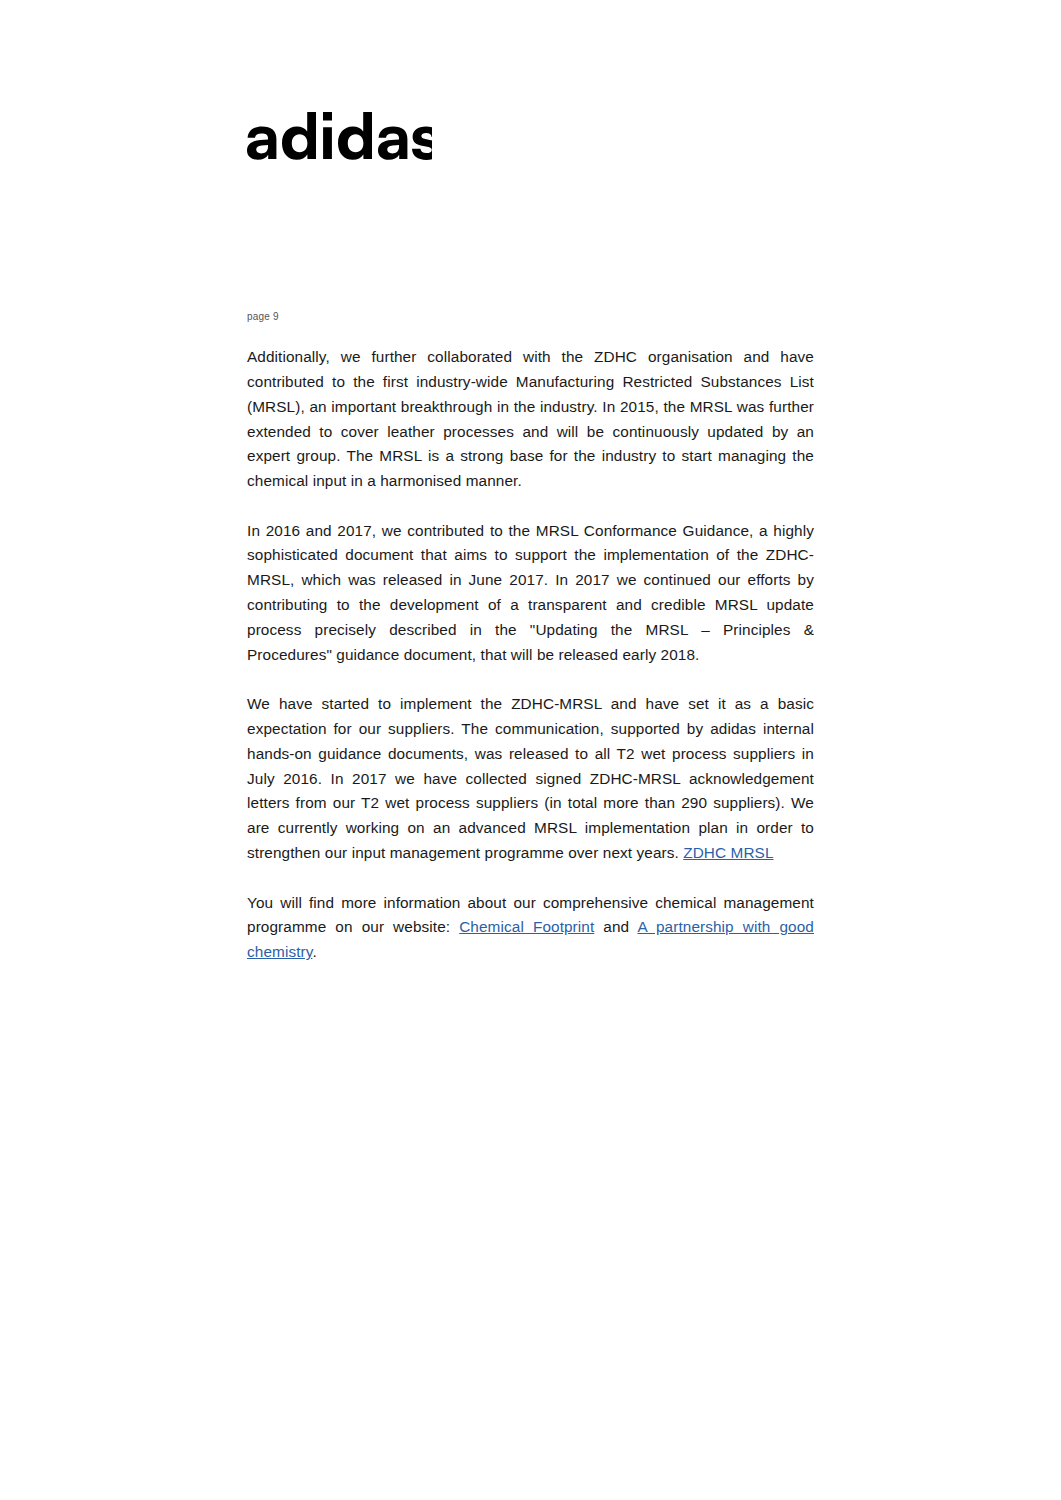page 9
Additionally, we further collaborated with the ZDHC organisation and have contributed to the first industry-wide Manufacturing Restricted Substances List (MRSL), an important breakthrough in the industry. In 2015, the MRSL was further extended to cover leather processes and will be continuously updated by an expert group. The MRSL is a strong base for the industry to start managing the chemical input in a harmonised manner.
In 2016 and 2017, we contributed to the MRSL Conformance Guidance, a highly sophisticated document that aims to support the implementation of the ZDHC-MRSL, which was released in June 2017. In 2017 we continued our efforts by contributing to the development of a transparent and credible MRSL update process precisely described in the "Updating the MRSL – Principles & Procedures" guidance document, that will be released early 2018.
We have started to implement the ZDHC-MRSL and have set it as a basic expectation for our suppliers. The communication, supported by adidas internal hands-on guidance documents, was released to all T2 wet process suppliers in July 2016. In 2017 we have collected signed ZDHC-MRSL acknowledgement letters from our T2 wet process suppliers (in total more than 290 suppliers). We are currently working on an advanced MRSL implementation plan in order to strengthen our input management programme over next years. ZDHC MRSL
You will find more information about our comprehensive chemical management programme on our website: Chemical Footprint and A partnership with good chemistry.